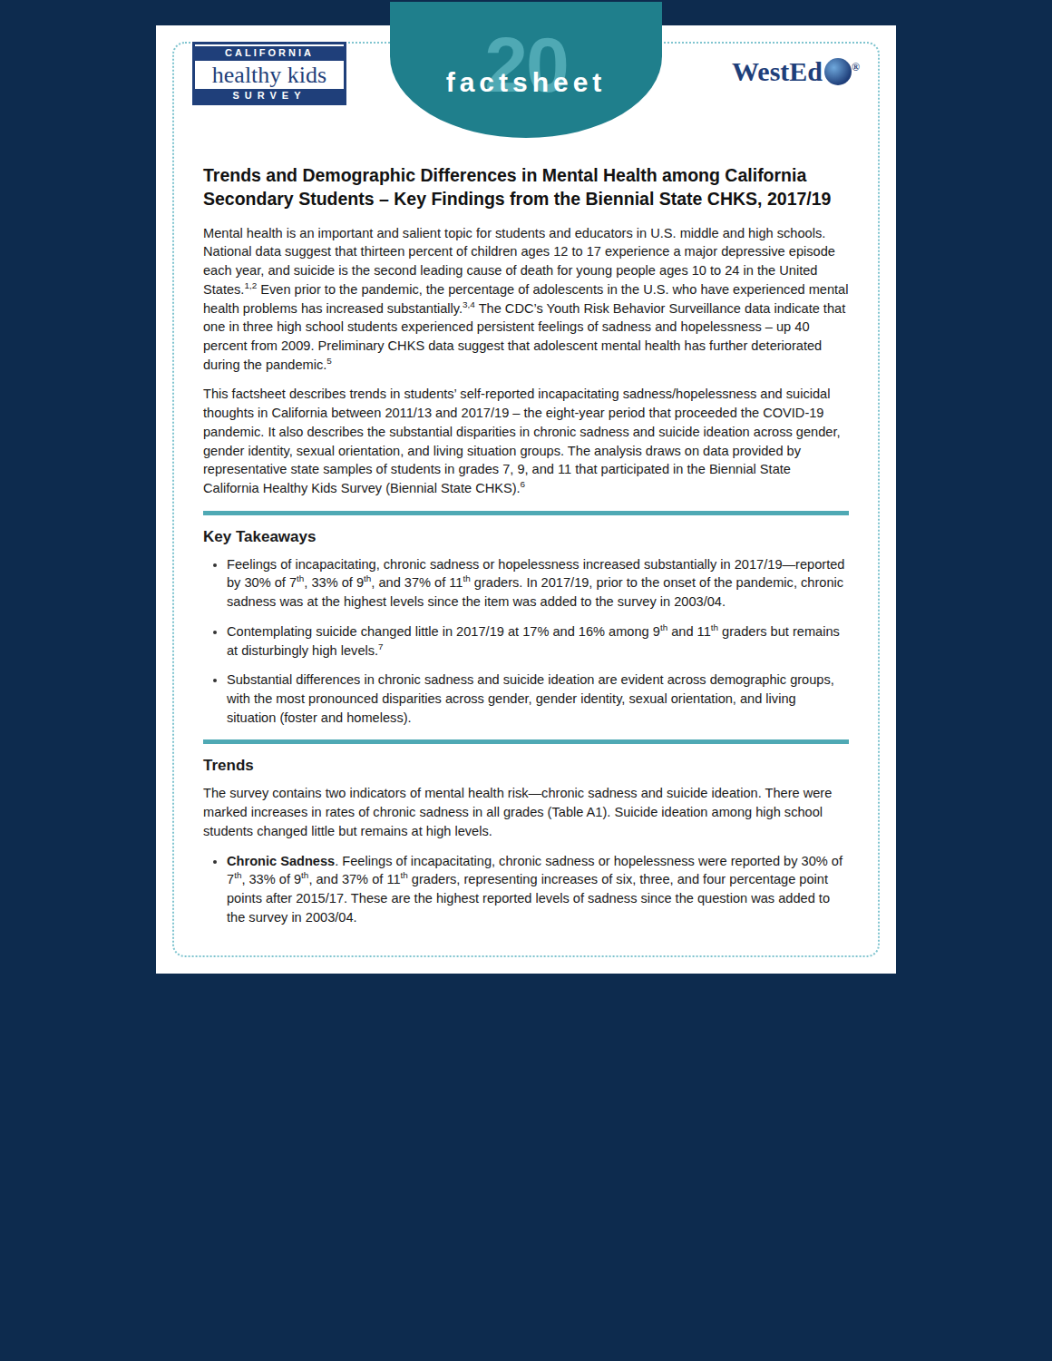CALIFORNIA
healthy kids
SURVEY
20
factsheet
WestEd ®
Trends and Demographic Differences in Mental Health among California Secondary Students – Key Findings from the Biennial State CHKS, 2017/19
Mental health is an important and salient topic for students and educators in U.S. middle and high schools. National data suggest that thirteen percent of children ages 12 to 17 experience a major depressive episode each year, and suicide is the second leading cause of death for young people ages 10 to 24 in the United States.1,2 Even prior to the pandemic, the percentage of adolescents in the U.S. who have experienced mental health problems has increased substantially.3,4 The CDC’s Youth Risk Behavior Surveillance data indicate that one in three high school students experienced persistent feelings of sadness and hopelessness – up 40 percent from 2009. Preliminary CHKS data suggest that adolescent mental health has further deteriorated during the pandemic.5
This factsheet describes trends in students’ self-reported incapacitating sadness/hopelessness and suicidal thoughts in California between 2011/13 and 2017/19 – the eight-year period that proceeded the COVID-19 pandemic. It also describes the substantial disparities in chronic sadness and suicide ideation across gender, gender identity, sexual orientation, and living situation groups. The analysis draws on data provided by representative state samples of students in grades 7, 9, and 11 that participated in the Biennial State California Healthy Kids Survey (Biennial State CHKS).6
Key Takeaways
Feelings of incapacitating, chronic sadness or hopelessness increased substantially in 2017/19—reported by 30% of 7th, 33% of 9th, and 37% of 11th graders. In 2017/19, prior to the onset of the pandemic, chronic sadness was at the highest levels since the item was added to the survey in 2003/04.
Contemplating suicide changed little in 2017/19 at 17% and 16% among 9th and 11th graders but remains at disturbingly high levels.7
Substantial differences in chronic sadness and suicide ideation are evident across demographic groups, with the most pronounced disparities across gender, gender identity, sexual orientation, and living situation (foster and homeless).
Trends
The survey contains two indicators of mental health risk—chronic sadness and suicide ideation. There were marked increases in rates of chronic sadness in all grades (Table A1). Suicide ideation among high school students changed little but remains at high levels.
Chronic Sadness. Feelings of incapacitating, chronic sadness or hopelessness were reported by 30% of 7th, 33% of 9th, and 37% of 11th graders, representing increases of six, three, and four percentage point points after 2015/17. These are the highest reported levels of sadness since the question was added to the survey in 2003/04.